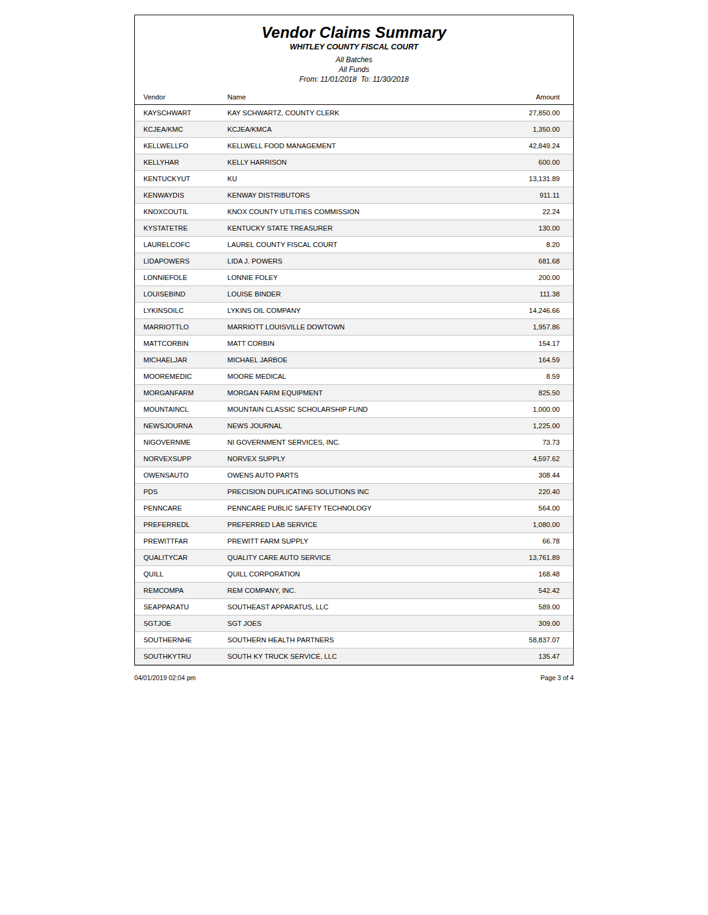Vendor Claims Summary
WHITLEY COUNTY FISCAL COURT
All Batches
All Funds
From: 11/01/2018 To: 11/30/2018
| Vendor | Name | Amount |
| --- | --- | --- |
| KAYSCHWART | KAY SCHWARTZ, COUNTY CLERK | 27,850.00 |
| KCJEA/KMC | KCJEA/KMCA | 1,350.00 |
| KELLWELLFO | KELLWELL FOOD MANAGEMENT | 42,849.24 |
| KELLYHAR | KELLY HARRISON | 600.00 |
| KENTUCKYUT | KU | 13,131.89 |
| KENWAYDIS | KENWAY DISTRIBUTORS | 911.11 |
| KNOXCOUTIL | KNOX COUNTY UTILITIES COMMISSION | 22.24 |
| KYSTATETRE | KENTUCKY STATE TREASURER | 130.00 |
| LAURELCOFC | LAUREL COUNTY FISCAL COURT | 8.20 |
| LIDAPOWERS | LIDA J. POWERS | 681.68 |
| LONNIEFOLE | LONNIE FOLEY | 200.00 |
| LOUISEBIND | LOUISE BINDER | 111.38 |
| LYKINSOILC | LYKINS OIL COMPANY | 14,246.66 |
| MARRIOTTLO | MARRIOTT LOUISVILLE DOWTOWN | 1,957.86 |
| MATTCORBIN | MATT CORBIN | 154.17 |
| MICHAELJAR | MICHAEL JARBOE | 164.59 |
| MOOREMEDIC | MOORE MEDICAL | 8.59 |
| MORGANFARM | MORGAN FARM EQUIPMENT | 825.50 |
| MOUNTAINCL | MOUNTAIN CLASSIC SCHOLARSHIP FUND | 1,000.00 |
| NEWSJOURNA | NEWS JOURNAL | 1,225.00 |
| NIGOVERNME | NI GOVERNMENT SERVICES, INC. | 73.73 |
| NORVEXSUPP | NORVEX SUPPLY | 4,597.62 |
| OWENSAUTO | OWENS AUTO PARTS | 308.44 |
| PDS | PRECISION DUPLICATING SOLUTIONS INC | 220.40 |
| PENNCARE | PENNCARE PUBLIC SAFETY TECHNOLOGY | 564.00 |
| PREFERREDL | PREFERRED LAB SERVICE | 1,080.00 |
| PREWITTFAR | PREWITT FARM SUPPLY | 66.78 |
| QUALITYCAR | QUALITY CARE AUTO SERVICE | 13,761.89 |
| QUILL | QUILL CORPORATION | 168.48 |
| REMCOMPA | REM COMPANY, INC. | 542.42 |
| SEAPPARATU | SOUTHEAST APPARATUS, LLC | 589.00 |
| SGTJOE | SGT JOES | 309.00 |
| SOUTHERNHE | SOUTHERN HEALTH PARTNERS | 58,837.07 |
| SOUTHKYTRU | SOUTH KY TRUCK SERVICE, LLC | 135.47 |
04/01/2019 02:04 pm
Page 3 of 4